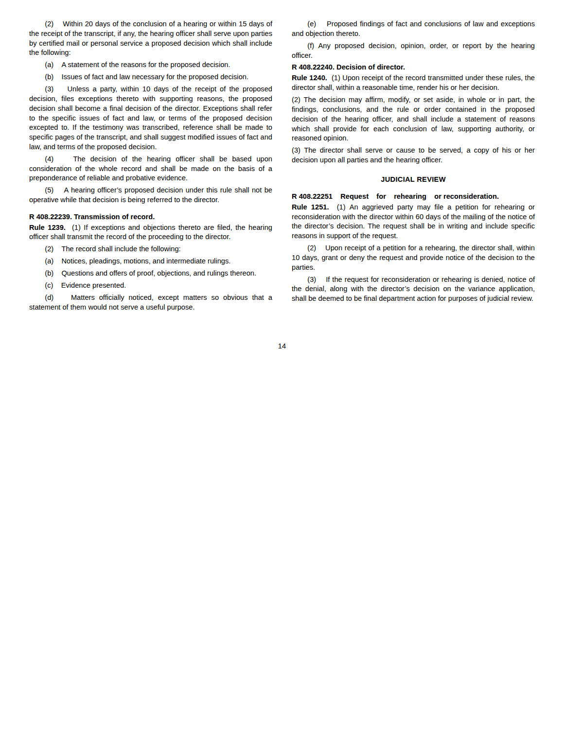(2) Within 20 days of the conclusion of a hearing or within 15 days of the receipt of the transcript, if any, the hearing officer shall serve upon parties by certified mail or personal service a proposed decision which shall include the following:
(a) A statement of the reasons for the proposed decision.
(b) Issues of fact and law necessary for the proposed decision.
(3) Unless a party, within 10 days of the receipt of the proposed decision, files exceptions thereto with supporting reasons, the proposed decision shall become a final decision of the director. Exceptions shall refer to the specific issues of fact and law, or terms of the proposed decision excepted to. If the testimony was transcribed, reference shall be made to specific pages of the transcript, and shall suggest modified issues of fact and law, and terms of the proposed decision.
(4) The decision of the hearing officer shall be based upon consideration of the whole record and shall be made on the basis of a preponderance of reliable and probative evidence.
(5) A hearing officer’s proposed decision under this rule shall not be operative while that decision is being referred to the director.
R 408.22239. Transmission of record.
Rule 1239. (1) If exceptions and objections thereto are filed, the hearing officer shall transmit the record of the proceeding to the director.
(2) The record shall include the following:
(a) Notices, pleadings, motions, and intermediate rulings.
(b) Questions and offers of proof, objections, and rulings thereon.
(c) Evidence presented.
(d) Matters officially noticed, except matters so obvious that a statement of them would not serve a useful purpose.
(e) Proposed findings of fact and conclusions of law and exceptions and objection thereto.
(f) Any proposed decision, opinion, order, or report by the hearing officer.
R 408.22240. Decision of director.
Rule 1240. (1) Upon receipt of the record transmitted under these rules, the director shall, within a reasonable time, render his or her decision.
(2) The decision may affirm, modify, or set aside, in whole or in part, the findings, conclusions, and the rule or order contained in the proposed decision of the hearing officer, and shall include a statement of reasons which shall provide for each conclusion of law, supporting authority, or reasoned opinion.
(3) The director shall serve or cause to be served, a copy of his or her decision upon all parties and the hearing officer.
JUDICIAL REVIEW
R 408.22251 Request for rehearing or reconsideration.
Rule 1251. (1) An aggrieved party may file a petition for rehearing or reconsideration with the director within 60 days of the mailing of the notice of the director’s decision. The request shall be in writing and include specific reasons in support of the request.
(2) Upon receipt of a petition for a rehearing, the director shall, within 10 days, grant or deny the request and provide notice of the decision to the parties.
(3) If the request for reconsideration or rehearing is denied, notice of the denial, along with the director’s decision on the variance application, shall be deemed to be final department action for purposes of judicial review.
14